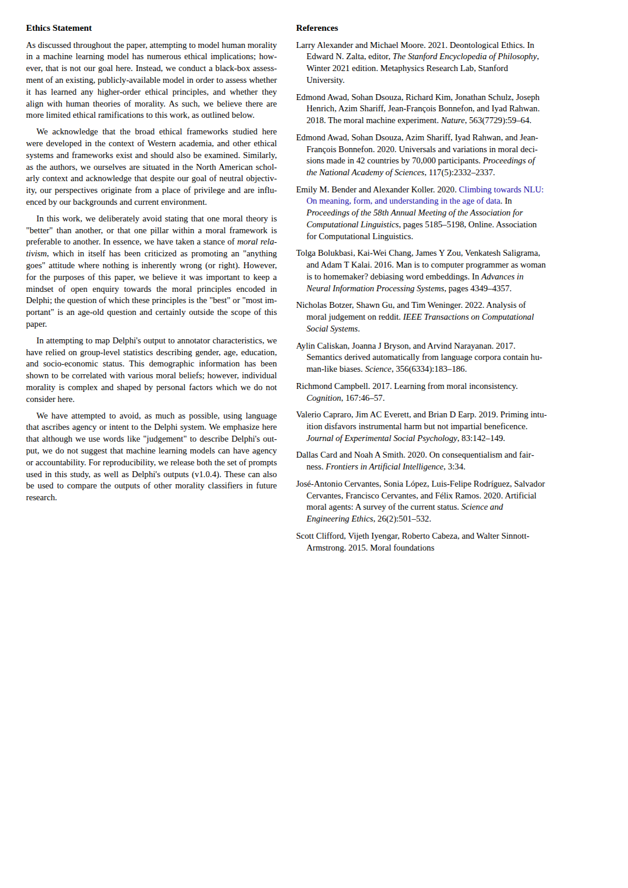Ethics Statement
As discussed throughout the paper, attempting to model human morality in a machine learning model has numerous ethical implications; however, that is not our goal here. Instead, we conduct a black-box assessment of an existing, publicly-available model in order to assess whether it has learned any higher-order ethical principles, and whether they align with human theories of morality. As such, we believe there are more limited ethical ramifications to this work, as outlined below.
We acknowledge that the broad ethical frameworks studied here were developed in the context of Western academia, and other ethical systems and frameworks exist and should also be examined. Similarly, as the authors, we ourselves are situated in the North American scholarly context and acknowledge that despite our goal of neutral objectivity, our perspectives originate from a place of privilege and are influenced by our backgrounds and current environment.
In this work, we deliberately avoid stating that one moral theory is "better" than another, or that one pillar within a moral framework is preferable to another. In essence, we have taken a stance of moral relativism, which in itself has been criticized as promoting an "anything goes" attitude where nothing is inherently wrong (or right). However, for the purposes of this paper, we believe it was important to keep a mindset of open enquiry towards the moral principles encoded in Delphi; the question of which these principles is the "best" or "most important" is an age-old question and certainly outside the scope of this paper.
In attempting to map Delphi's output to annotator characteristics, we have relied on group-level statistics describing gender, age, education, and socio-economic status. This demographic information has been shown to be correlated with various moral beliefs; however, individual morality is complex and shaped by personal factors which we do not consider here.
We have attempted to avoid, as much as possible, using language that ascribes agency or intent to the Delphi system. We emphasize here that although we use words like "judgement" to describe Delphi's output, we do not suggest that machine learning models can have agency or accountability. For reproducibility, we release both the set of prompts used in this study, as well as Delphi's outputs (v1.0.4). These can also be used to compare the outputs of other morality classifiers in future research.
References
Larry Alexander and Michael Moore. 2021. Deontological Ethics. In Edward N. Zalta, editor, The Stanford Encyclopedia of Philosophy, Winter 2021 edition. Metaphysics Research Lab, Stanford University.
Edmond Awad, Sohan Dsouza, Richard Kim, Jonathan Schulz, Joseph Henrich, Azim Shariff, Jean-François Bonnefon, and Iyad Rahwan. 2018. The moral machine experiment. Nature, 563(7729):59–64.
Edmond Awad, Sohan Dsouza, Azim Shariff, Iyad Rahwan, and Jean-François Bonnefon. 2020. Universals and variations in moral decisions made in 42 countries by 70,000 participants. Proceedings of the National Academy of Sciences, 117(5):2332–2337.
Emily M. Bender and Alexander Koller. 2020. Climbing towards NLU: On meaning, form, and understanding in the age of data. In Proceedings of the 58th Annual Meeting of the Association for Computational Linguistics, pages 5185–5198, Online. Association for Computational Linguistics.
Tolga Bolukbasi, Kai-Wei Chang, James Y Zou, Venkatesh Saligrama, and Adam T Kalai. 2016. Man is to computer programmer as woman is to homemaker? debiasing word embeddings. In Advances in Neural Information Processing Systems, pages 4349–4357.
Nicholas Botzer, Shawn Gu, and Tim Weninger. 2022. Analysis of moral judgement on reddit. IEEE Transactions on Computational Social Systems.
Aylin Caliskan, Joanna J Bryson, and Arvind Narayanan. 2017. Semantics derived automatically from language corpora contain human-like biases. Science, 356(6334):183–186.
Richmond Campbell. 2017. Learning from moral inconsistency. Cognition, 167:46–57.
Valerio Capraro, Jim AC Everett, and Brian D Earp. 2019. Priming intuition disfavors instrumental harm but not impartial beneficence. Journal of Experimental Social Psychology, 83:142–149.
Dallas Card and Noah A Smith. 2020. On consequentialism and fairness. Frontiers in Artificial Intelligence, 3:34.
José-Antonio Cervantes, Sonia López, Luis-Felipe Rodríguez, Salvador Cervantes, Francisco Cervantes, and Félix Ramos. 2020. Artificial moral agents: A survey of the current status. Science and Engineering Ethics, 26(2):501–532.
Scott Clifford, Vijeth Iyengar, Roberto Cabeza, and Walter Sinnott-Armstrong. 2015. Moral foundations